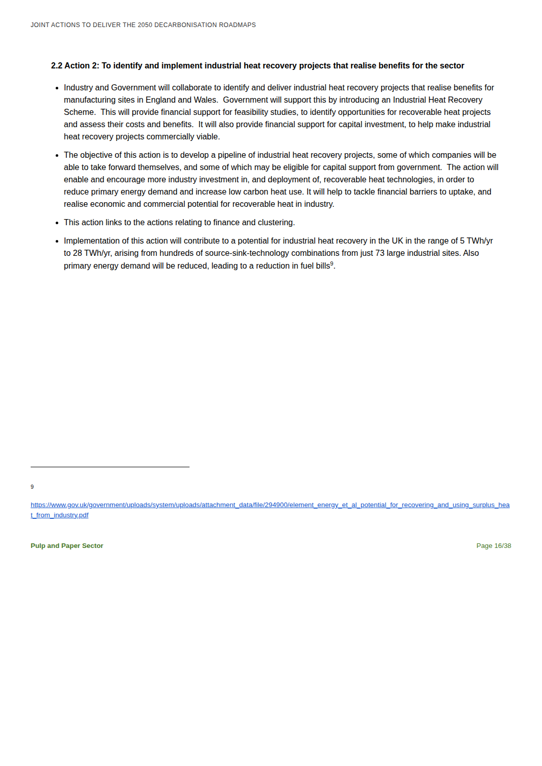JOINT ACTIONS TO DELIVER THE 2050 DECARBONISATION ROADMAPS
2.2 Action 2: To identify and implement industrial heat recovery projects that realise benefits for the sector
Industry and Government will collaborate to identify and deliver industrial heat recovery projects that realise benefits for manufacturing sites in England and Wales. Government will support this by introducing an Industrial Heat Recovery Scheme. This will provide financial support for feasibility studies, to identify opportunities for recoverable heat projects and assess their costs and benefits. It will also provide financial support for capital investment, to help make industrial heat recovery projects commercially viable.
The objective of this action is to develop a pipeline of industrial heat recovery projects, some of which companies will be able to take forward themselves, and some of which may be eligible for capital support from government. The action will enable and encourage more industry investment in, and deployment of, recoverable heat technologies, in order to reduce primary energy demand and increase low carbon heat use. It will help to tackle financial barriers to uptake, and realise economic and commercial potential for recoverable heat in industry.
This action links to the actions relating to finance and clustering.
Implementation of this action will contribute to a potential for industrial heat recovery in the UK in the range of 5 TWh/yr to 28 TWh/yr, arising from hundreds of source-sink-technology combinations from just 73 large industrial sites. Also primary energy demand will be reduced, leading to a reduction in fuel bills9.
9
https://www.gov.uk/government/uploads/system/uploads/attachment_data/file/294900/element_energy_et_al_potential_for_recovering_and_using_surplus_heat_from_industry.pdf
Pulp and Paper Sector Page 16/38